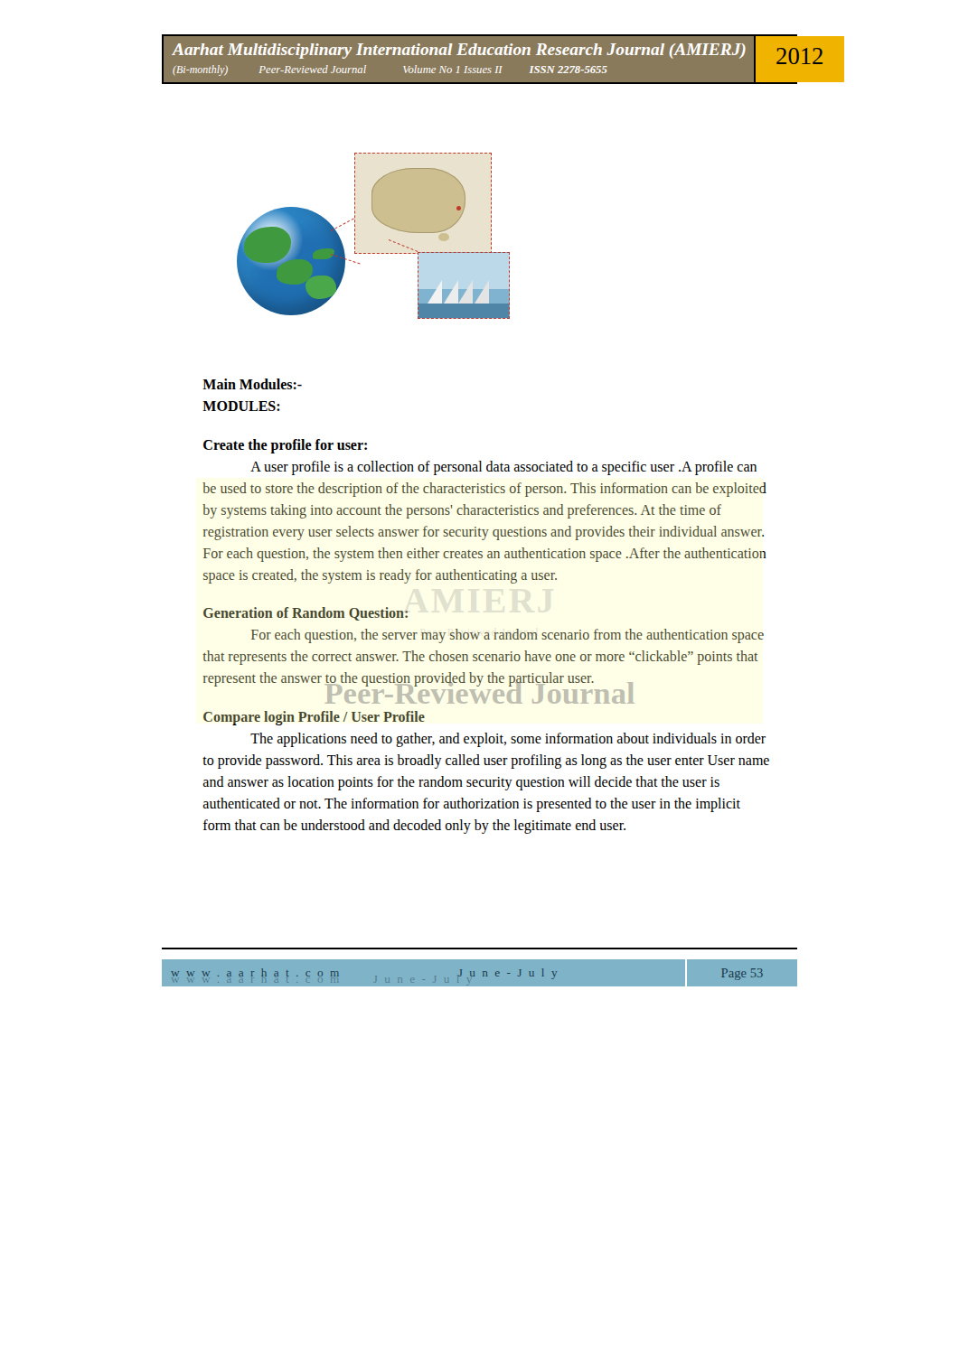Aarhat Multidisciplinary International Education Research Journal (AMIERJ)
(Bi-monthly) Peer-Reviewed Journal Volume No 1 Issues II ISSN 2278-5655
2012
Main Modules:-
MODULES:
Create the profile for user:
A user profile is a collection of personal data associated to a specific user .A profile can be used to store the description of the characteristics of person. This information can be exploited by systems taking into account the persons' characteristics and preferences. At the time of registration every user selects answer for security questions and provides their individual answer. For each question, the system then either creates an authentication space .After the authentication space is created, the system is ready for authenticating a user.
Generation of Random Question:
For each question, the server may show a random scenario from the authentication space that represents the correct answer. The chosen scenario have one or more “clickable” points that represent the answer to the question provided by the particular user.
Compare login Profile / User Profile
The applications need to gather, and exploit, some information about individuals in order to provide password. This area is broadly called user profiling as long as the user enter User name and answer as location points for the random security question will decide that the user is authenticated or not. The information for authorization is presented to the user in the implicit form that can be understood and decoded only by the legitimate end user.
AMIERJPeer-Reviewed Journal
Peer-Reviewed Journal
w w w . a a r h a t . c o m J u n e - J u l y w w w . a a r h a t . c o m J u n e - J u l y
Page 53